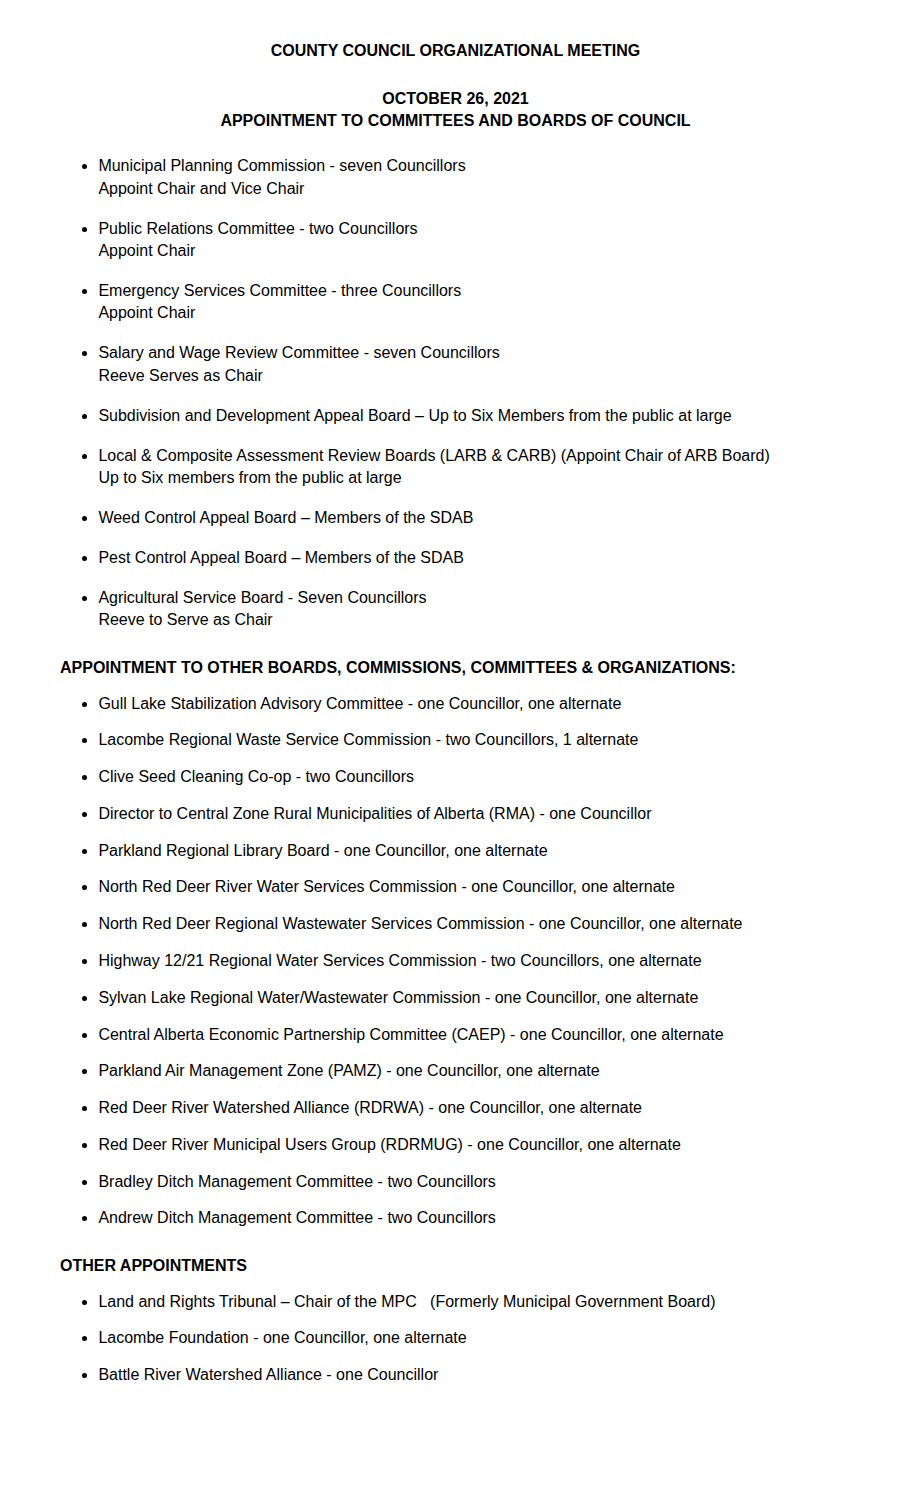COUNTY COUNCIL ORGANIZATIONAL MEETING
OCTOBER 26, 2021
APPOINTMENT TO COMMITTEES AND BOARDS OF COUNCIL
Municipal Planning Commission - seven CouncillorsAppoint Chair and Vice Chair
Public Relations Committee - two CouncillorsAppoint Chair
Emergency Services Committee - three CouncillorsAppoint Chair
Salary and Wage Review Committee - seven CouncillorsReeve Serves as Chair
Subdivision and Development Appeal Board – Up to Six Members from the public at large
Local & Composite Assessment Review Boards (LARB & CARB) (Appoint Chair of ARB Board)Up to Six members from the public at large
Weed Control Appeal Board – Members of the SDAB
Pest Control Appeal Board – Members of the SDAB
Agricultural Service Board - Seven CouncillorsReeve to Serve as Chair
APPOINTMENT TO OTHER BOARDS, COMMISSIONS, COMMITTEES & ORGANIZATIONS:
Gull Lake Stabilization Advisory Committee - one Councillor, one alternate
Lacombe Regional Waste Service Commission - two Councillors, 1 alternate
Clive Seed Cleaning Co-op - two Councillors
Director to Central Zone Rural Municipalities of Alberta (RMA) - one Councillor
Parkland Regional Library Board - one Councillor, one alternate
North Red Deer River Water Services Commission - one Councillor, one alternate
North Red Deer Regional Wastewater Services Commission - one Councillor, one alternate
Highway 12/21 Regional Water Services Commission - two Councillors, one alternate
Sylvan Lake Regional Water/Wastewater Commission - one Councillor, one alternate
Central Alberta Economic Partnership Committee (CAEP) - one Councillor, one alternate
Parkland Air Management Zone (PAMZ) - one Councillor, one alternate
Red Deer River Watershed Alliance (RDRWA) - one Councillor, one alternate
Red Deer River Municipal Users Group (RDRMUG) - one Councillor, one alternate
Bradley Ditch Management Committee - two Councillors
Andrew Ditch Management Committee - two Councillors
OTHER APPOINTMENTS
Land and Rights Tribunal – Chair of the MPC (Formerly Municipal Government Board)
Lacombe Foundation - one Councillor, one alternate
Battle River Watershed Alliance - one Councillor